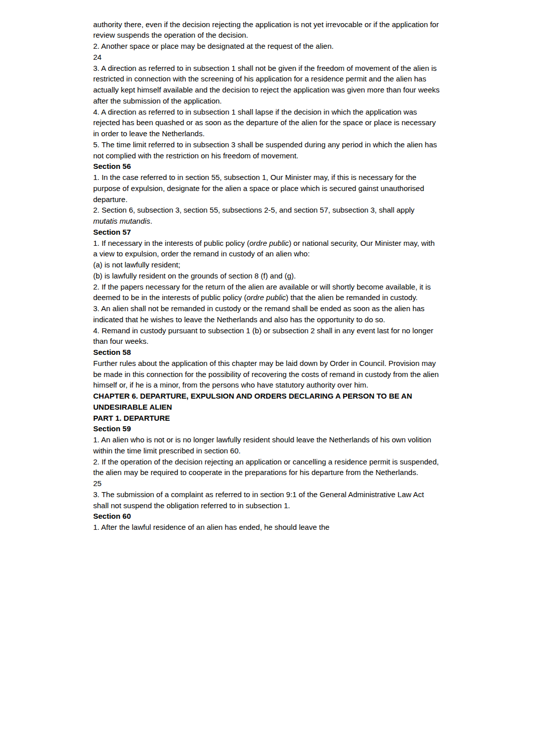authority there, even if the decision rejecting the application is not yet irrevocable or if the application for review suspends the operation of the decision.
2. Another space or place may be designated at the request of the alien.
24
3. A direction as referred to in subsection 1 shall not be given if the freedom of movement of the alien is restricted in connection with the screening of his application for a residence permit and the alien has actually kept himself available and the decision to reject the application was given more than four weeks after the submission of the application.
4. A direction as referred to in subsection 1 shall lapse if the decision in which the application was rejected has been quashed or as soon as the departure of the alien for the space or place is necessary in order to leave the Netherlands.
5. The time limit referred to in subsection 3 shall be suspended during any period in which the alien has not complied with the restriction on his freedom of movement.
Section 56
1. In the case referred to in section 55, subsection 1, Our Minister may, if this is necessary for the purpose of expulsion, designate for the alien a space or place which is secured gainst unauthorised departure.
2. Section 6, subsection 3, section 55, subsections 2-5, and section 57, subsection 3, shall apply mutatis mutandis.
Section 57
1. If necessary in the interests of public policy (ordre public) or national security, Our Minister may, with a view to expulsion, order the remand in custody of an alien who:
(a) is not lawfully resident;
(b) is lawfully resident on the grounds of section 8 (f) and (g).
2. If the papers necessary for the return of the alien are available or will shortly become available, it is deemed to be in the interests of public policy (ordre public) that the alien be remanded in custody.
3. An alien shall not be remanded in custody or the remand shall be ended as soon as the alien has indicated that he wishes to leave the Netherlands and also has the opportunity to do so.
4. Remand in custody pursuant to subsection 1 (b) or subsection 2 shall in any event last for no longer than four weeks.
Section 58
Further rules about the application of this chapter may be laid down by Order in Council. Provision may be made in this connection for the possibility of recovering the costs of remand in custody from the alien himself or, if he is a minor, from the persons who have statutory authority over him.
CHAPTER 6. DEPARTURE, EXPULSION AND ORDERS DECLARING A PERSON TO BE AN UNDESIRABLE ALIEN
PART 1. DEPARTURE
Section 59
1. An alien who is not or is no longer lawfully resident should leave the Netherlands of his own volition within the time limit prescribed in section 60.
2. If the operation of the decision rejecting an application or cancelling a residence permit is suspended, the alien may be required to cooperate in the preparations for his departure from the Netherlands.
25
3. The submission of a complaint as referred to in section 9:1 of the General Administrative Law Act shall not suspend the obligation referred to in subsection 1.
Section 60
1. After the lawful residence of an alien has ended, he should leave the